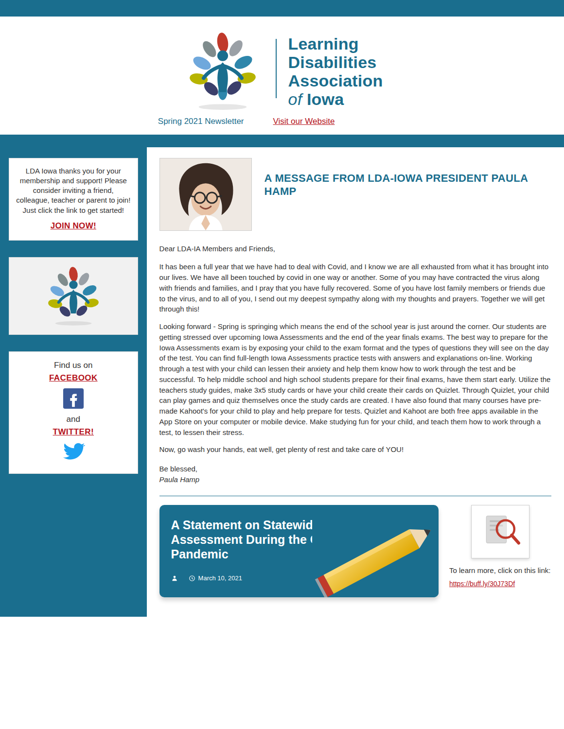Learning
Disabilities
Association
of Iowa
Spring 2021 Newsletter Visit our Website
LDA Iowa thanks you for your membership and support! Please consider inviting a friend, colleague, teacher or parent to join! Just click the link to get started!
JOIN NOW!
Find us on FACEBOOK and TWITTER!
A Message from LDA-Iowa President Paula Hamp
Dear LDA-IA Members and Friends,
It has been a full year that we have had to deal with Covid, and I know we are all exhausted from what it has brought into our lives. We have all been touched by covid in one way or another. Some of you may have contracted the virus along with friends and families, and I pray that you have fully recovered. Some of you have lost family members or friends due to the virus, and to all of you, I send out my deepest sympathy along with my thoughts and prayers. Together we will get through this!
Looking forward - Spring is springing which means the end of the school year is just around the corner. Our students are getting stressed over upcoming Iowa Assessments and the end of the year finals exams. The best way to prepare for the Iowa Assessments exam is by exposing your child to the exam format and the types of questions they will see on the day of the test. You can find full-length Iowa Assessments practice tests with answers and explanations on-line. Working through a test with your child can lessen their anxiety and help them know how to work through the test and be successful. To help middle school and high school students prepare for their final exams, have them start early. Utilize the teachers study guides, make 3x5 study cards or have your child create their cards on Quizlet. Through Quizlet, your child can play games and quiz themselves once the study cards are created. I have also found that many courses have pre-made Kahoot's for your child to play and help prepare for tests. Quizlet and Kahoot are both free apps available in the App Store on your computer or mobile device. Make studying fun for your child, and teach them how to work through a test, to lessen their stress.
Now, go wash your hands, eat well, get plenty of rest and take care of YOU!
Be blessed,
Paula Hamp
A Statement on Statewide Assessment During the Covid Pandemic
March 10, 2021
To learn more, click on this link:
https://buff.ly/30J73Df